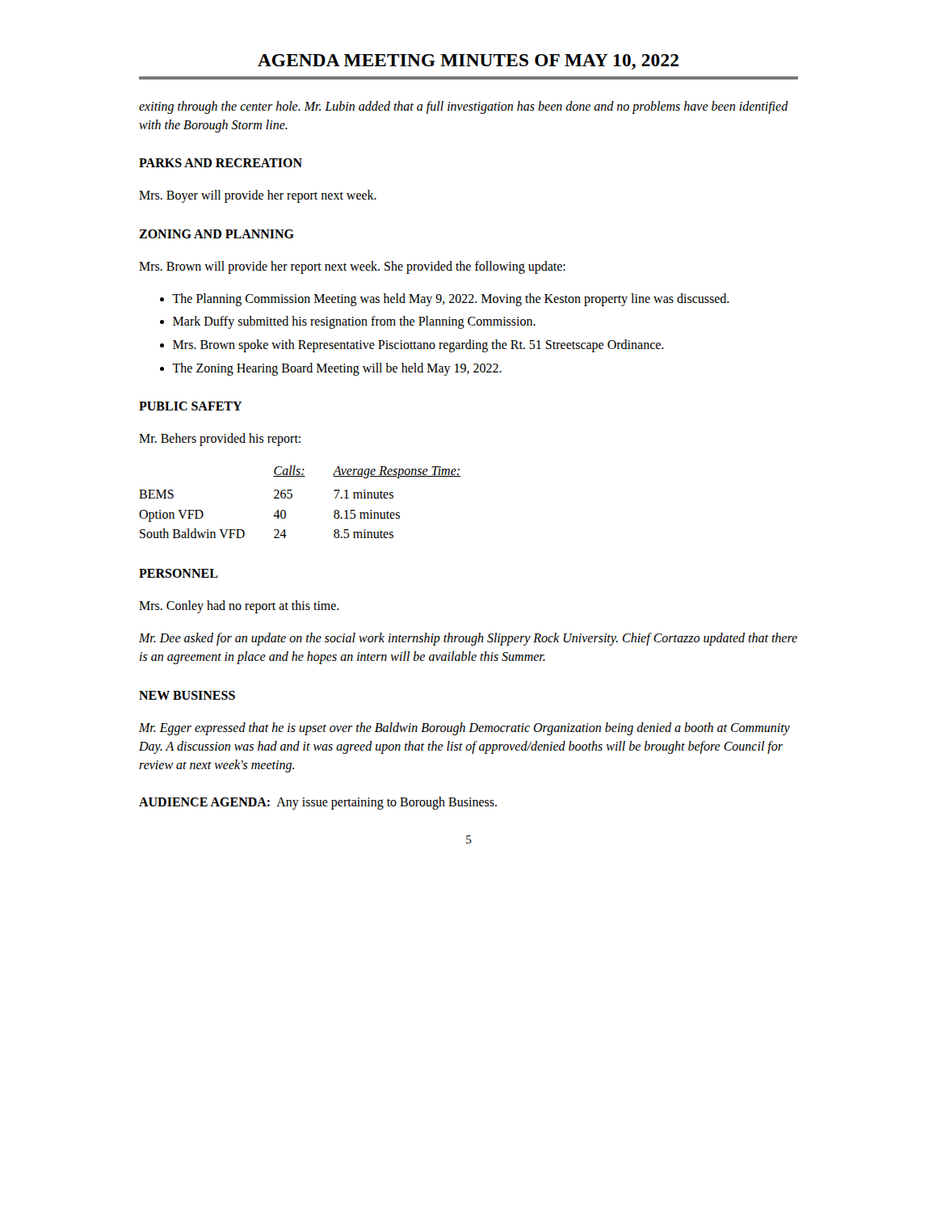AGENDA MEETING MINUTES OF MAY 10, 2022
exiting through the center hole. Mr. Lubin added that a full investigation has been done and no problems have been identified with the Borough Storm line.
Parks and Recreation
Mrs. Boyer will provide her report next week.
Zoning and Planning
Mrs. Brown will provide her report next week. She provided the following update:
The Planning Commission Meeting was held May 9, 2022. Moving the Keston property line was discussed.
Mark Duffy submitted his resignation from the Planning Commission.
Mrs. Brown spoke with Representative Pisciottano regarding the Rt. 51 Streetscape Ordinance.
The Zoning Hearing Board Meeting will be held May 19, 2022.
Public Safety
Mr. Behers provided his report:
| | Calls: | Average Response Time: |
| --- | --- | --- |
| BEMS | 265 | 7.1 minutes |
| Option VFD | 40 | 8.15 minutes |
| South Baldwin VFD | 24 | 8.5 minutes |
Personnel
Mrs. Conley had no report at this time.
Mr. Dee asked for an update on the social work internship through Slippery Rock University. Chief Cortazzo updated that there is an agreement in place and he hopes an intern will be available this Summer.
New Business
Mr. Egger expressed that he is upset over the Baldwin Borough Democratic Organization being denied a booth at Community Day. A discussion was had and it was agreed upon that the list of approved/denied booths will be brought before Council for review at next week's meeting.
AUDIENCE AGENDA: Any issue pertaining to Borough Business.
5